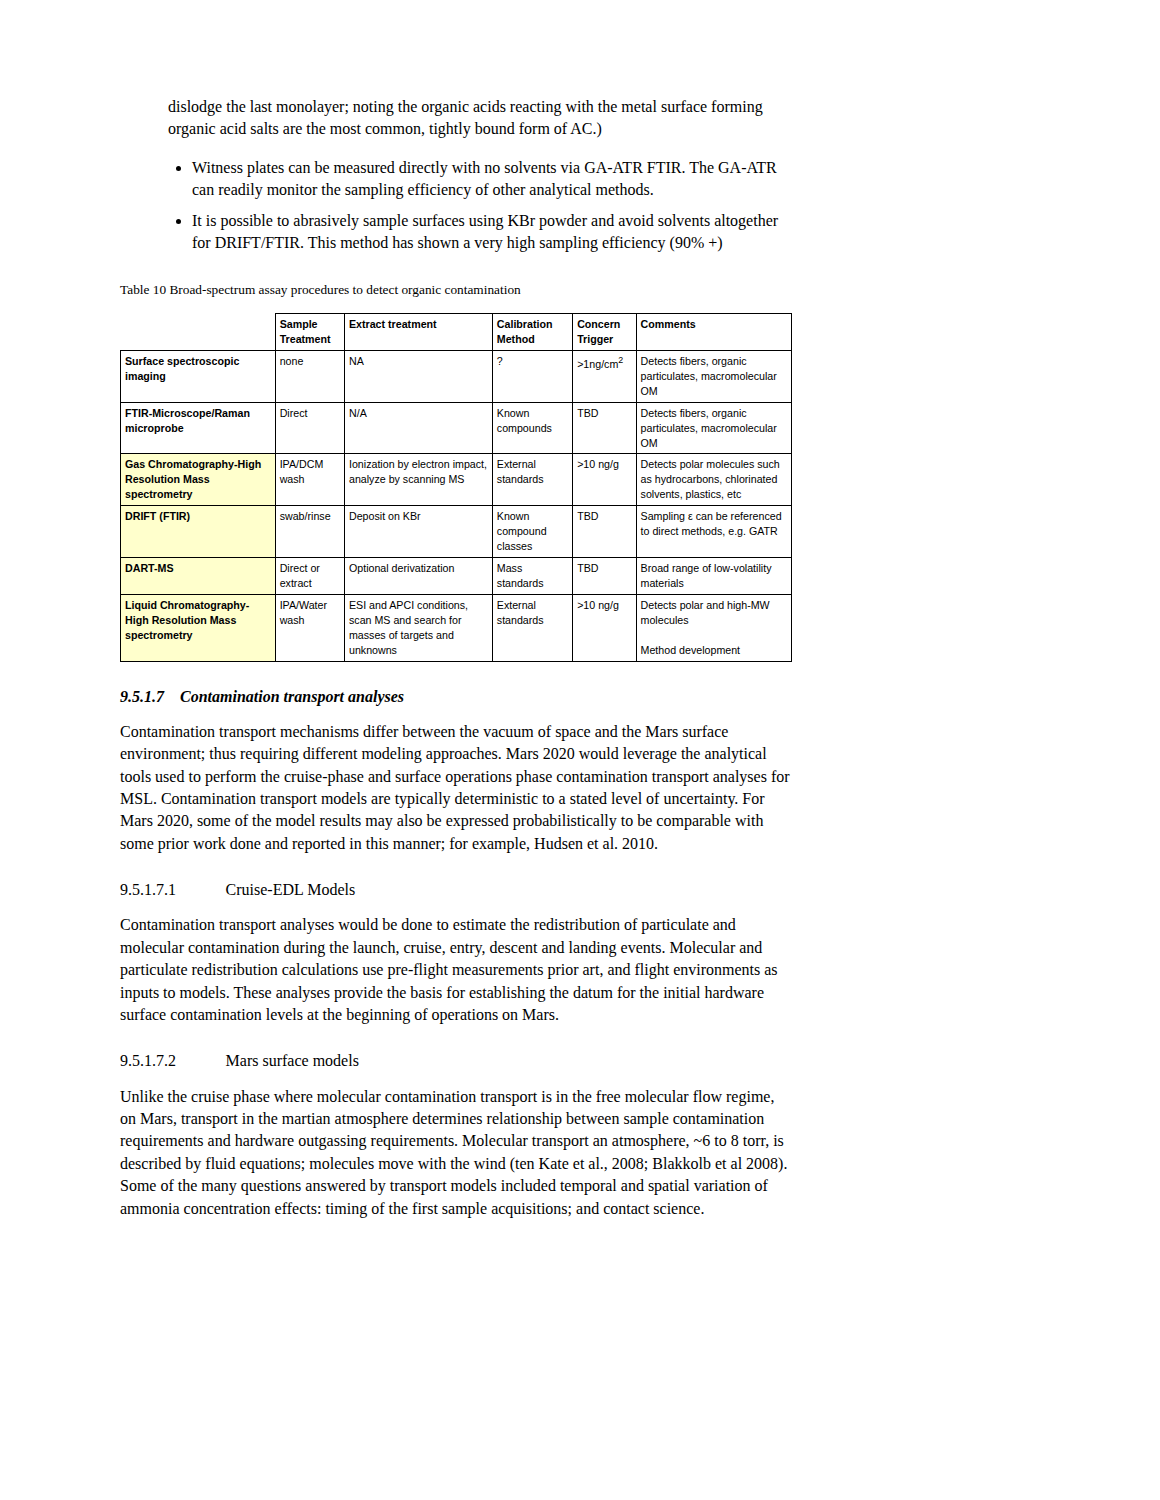dislodge the last monolayer; noting the organic acids reacting with the metal surface forming organic acid salts are the most common, tightly bound form of AC.)
Witness plates can be measured directly with no solvents via GA-ATR FTIR. The GA-ATR can readily monitor the sampling efficiency of other analytical methods.
It is possible to abrasively sample surfaces using KBr powder and avoid solvents altogether for DRIFT/FTIR. This method has shown a very high sampling efficiency (90% +)
Table 10 Broad-spectrum assay procedures to detect organic contamination
| | Sample Treatment | Extract treatment | Calibration Method | Concern Trigger | Comments |
| --- | --- | --- | --- | --- | --- |
| Surface spectroscopic imaging | none | NA | ? | >1ng/cm 2 | Detects fibers, organic particulates, macromolecular OM |
| FTIR-Microscope/Raman microprobe | Direct | N/A | Known compounds | TBD | Detects fibers, organic particulates, macromolecular OM |
| Gas Chromatography-High Resolution Mass spectrometry | IPA/DCM wash | Ionization by electron impact, analyze by scanning MS | External standards | >10 ng/g | Detects polar molecules such as hydrocarbons, chlorinated solvents, plastics, etc |
| DRIFT (FTIR) | swab/rinse | Deposit on KBr | Known compound classes | TBD | Sampling ε can be referenced to direct methods, e.g. GATR |
| DART-MS | Direct or extract | Optional derivatization | Mass standards | TBD | Broad range of low-volatility materials |
| Liquid Chromatography-High Resolution Mass spectrometry | IPA/Water wash | ESI and APCI conditions, scan MS and search for masses of targets and unknowns | External standards | >10 ng/g | Detects polar and high-MW molecules Method development |
9.5.1.7 Contamination transport analyses
Contamination transport mechanisms differ between the vacuum of space and the Mars surface environment; thus requiring different modeling approaches. Mars 2020 would leverage the analytical tools used to perform the cruise-phase and surface operations phase contamination transport analyses for MSL. Contamination transport models are typically deterministic to a stated level of uncertainty. For Mars 2020, some of the model results may also be expressed probabilistically to be comparable with some prior work done and reported in this manner; for example, Hudsen et al. 2010.
9.5.1.7.1 Cruise-EDL Models
Contamination transport analyses would be done to estimate the redistribution of particulate and molecular contamination during the launch, cruise, entry, descent and landing events. Molecular and particulate redistribution calculations use pre-flight measurements prior art, and flight environments as inputs to models. These analyses provide the basis for establishing the datum for the initial hardware surface contamination levels at the beginning of operations on Mars.
9.5.1.7.2 Mars surface models
Unlike the cruise phase where molecular contamination transport is in the free molecular flow regime, on Mars, transport in the martian atmosphere determines relationship between sample contamination requirements and hardware outgassing requirements. Molecular transport an atmosphere, ~6 to 8 torr, is described by fluid equations; molecules move with the wind (ten Kate et al., 2008; Blakkolb et al 2008). Some of the many questions answered by transport models included temporal and spatial variation of ammonia concentration effects: timing of the first sample acquisitions; and contact science.